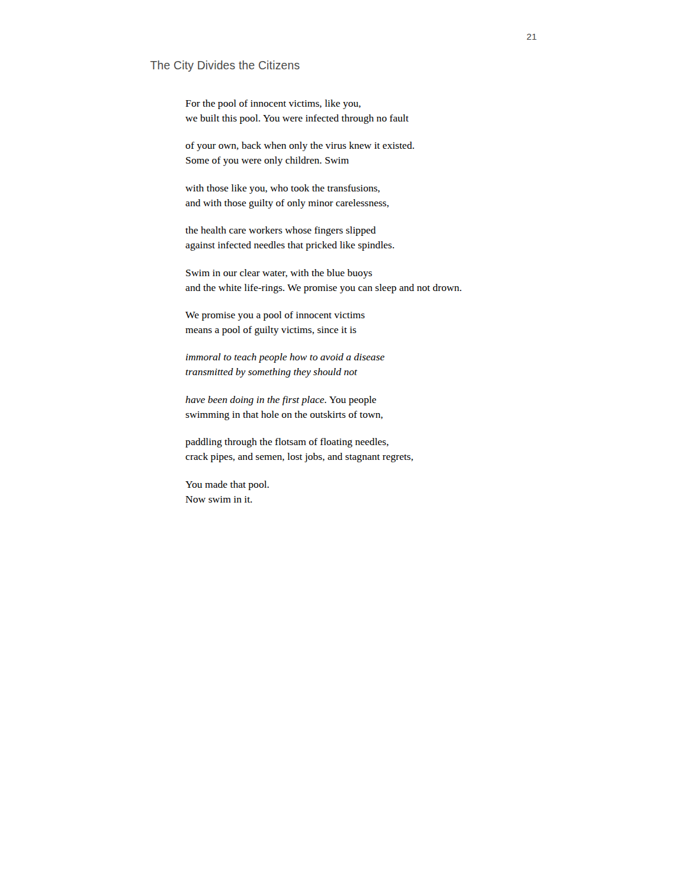21
The City Divides the Citizens
For the pool of innocent victims, like you,
we built this pool. You were infected through no fault
of your own, back when only the virus knew it existed.
Some of you were only children. Swim
with those like you, who took the transfusions,
and with those guilty of only minor carelessness,
the health care workers whose fingers slipped
against infected needles that pricked like spindles.
Swim in our clear water, with the blue buoys
and the white life-rings. We promise you can sleep and not drown.
We promise you a pool of innocent victims
means a pool of guilty victims, since it is
immoral to teach people how to avoid a disease
transmitted by something they should not
have been doing in the first place. You people
swimming in that hole on the outskirts of town,
paddling through the flotsam of floating needles,
crack pipes, and semen, lost jobs, and stagnant regrets,
You made that pool.
Now swim in it.